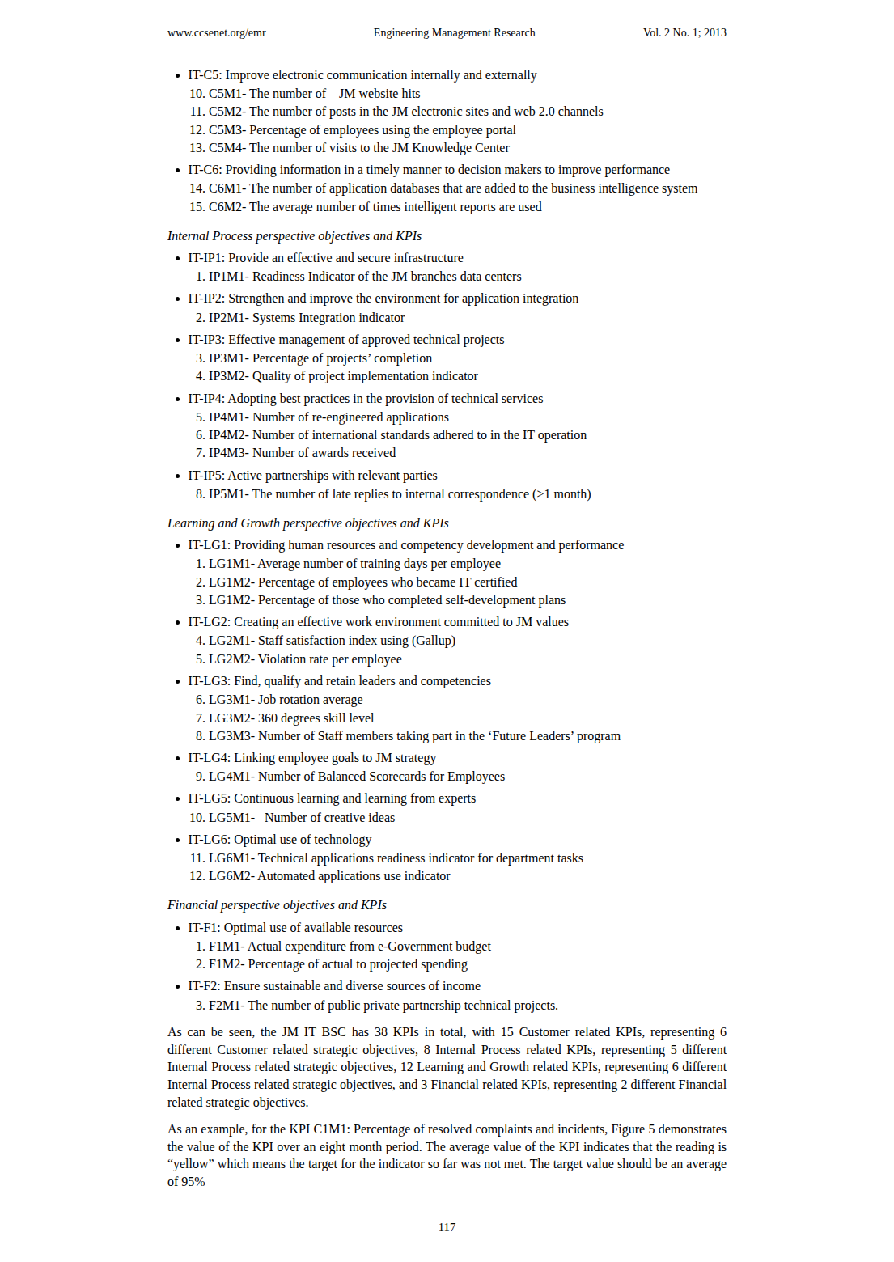www.ccsenet.org/emr Engineering Management Research Vol. 2 No. 1; 2013
IT-C5: Improve electronic communication internally and externally
C5M1- The number of JM website hits
C5M2- The number of posts in the JM electronic sites and web 2.0 channels
C5M3- Percentage of employees using the employee portal
C5M4- The number of visits to the JM Knowledge Center
IT-C6: Providing information in a timely manner to decision makers to improve performance
C6M1- The number of application databases that are added to the business intelligence system
C6M2- The average number of times intelligent reports are used
Internal Process perspective objectives and KPIs
IT-IP1: Provide an effective and secure infrastructure
IP1M1- Readiness Indicator of the JM branches data centers
IT-IP2: Strengthen and improve the environment for application integration
IP2M1- Systems Integration indicator
IT-IP3: Effective management of approved technical projects
IP3M1- Percentage of projects’ completion
IP3M2- Quality of project implementation indicator
IT-IP4: Adopting best practices in the provision of technical services
IP4M1- Number of re-engineered applications
IP4M2- Number of international standards adhered to in the IT operation
IP4M3- Number of awards received
IT-IP5: Active partnerships with relevant parties
IP5M1- The number of late replies to internal correspondence (>1 month)
Learning and Growth perspective objectives and KPIs
IT-LG1: Providing human resources and competency development and performance
LG1M1- Average number of training days per employee
LG1M2- Percentage of employees who became IT certified
LG1M2- Percentage of those who completed self-development plans
IT-LG2: Creating an effective work environment committed to JM values
LG2M1- Staff satisfaction index using (Gallup)
LG2M2- Violation rate per employee
IT-LG3: Find, qualify and retain leaders and competencies
LG3M1- Job rotation average
LG3M2- 360 degrees skill level
LG3M3- Number of Staff members taking part in the ‘Future Leaders’ program
IT-LG4: Linking employee goals to JM strategy
LG4M1- Number of Balanced Scorecards for Employees
IT-LG5: Continuous learning and learning from experts
LG5M1- Number of creative ideas
IT-LG6: Optimal use of technology
LG6M1- Technical applications readiness indicator for department tasks
LG6M2- Automated applications use indicator
Financial perspective objectives and KPIs
IT-F1: Optimal use of available resources
F1M1- Actual expenditure from e-Government budget
F1M2- Percentage of actual to projected spending
IT-F2: Ensure sustainable and diverse sources of income
F2M1- The number of public private partnership technical projects.
As can be seen, the JM IT BSC has 38 KPIs in total, with 15 Customer related KPIs, representing 6 different Customer related strategic objectives, 8 Internal Process related KPIs, representing 5 different Internal Process related strategic objectives, 12 Learning and Growth related KPIs, representing 6 different Internal Process related strategic objectives, and 3 Financial related KPIs, representing 2 different Financial related strategic objectives.
As an example, for the KPI C1M1: Percentage of resolved complaints and incidents, Figure 5 demonstrates the value of the KPI over an eight month period. The average value of the KPI indicates that the reading is “yellow” which means the target for the indicator so far was not met. The target value should be an average of 95%
117